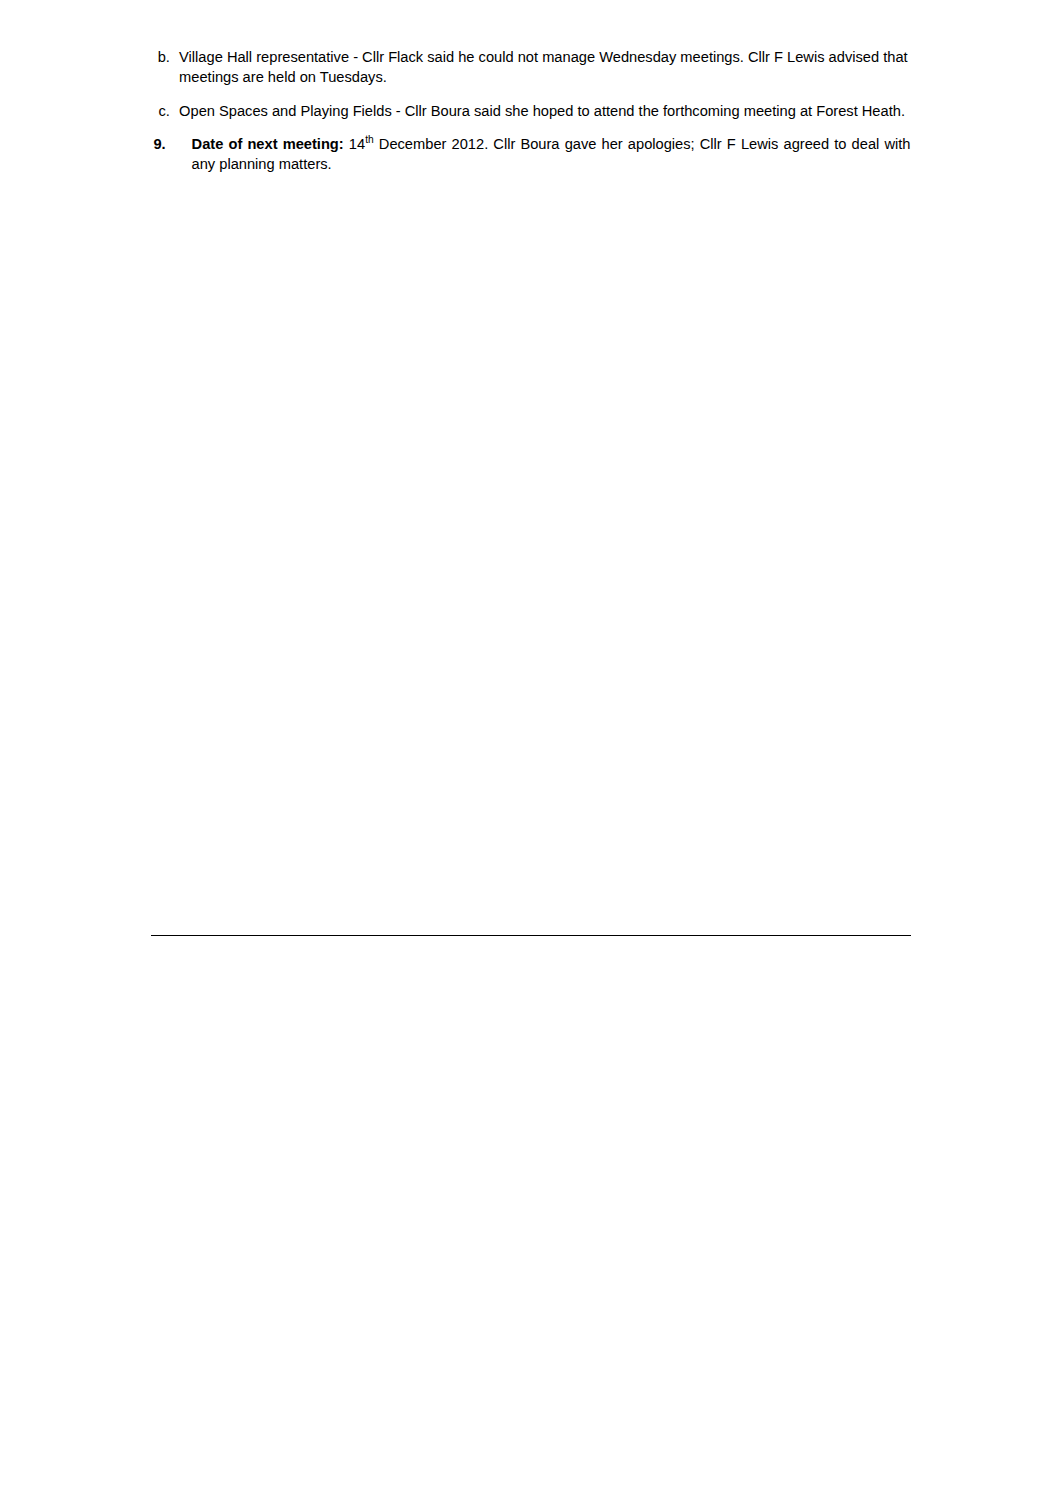Village Hall representative - Cllr Flack said he could not manage Wednesday meetings. Cllr F Lewis advised that meetings are held on Tuesdays.
Open Spaces and Playing Fields - Cllr Boura said she hoped to attend the forthcoming meeting at Forest Heath.
9.
Date of next meeting: 14th December 2012. Cllr Boura gave her apologies; Cllr F Lewis agreed to deal with any planning matters.